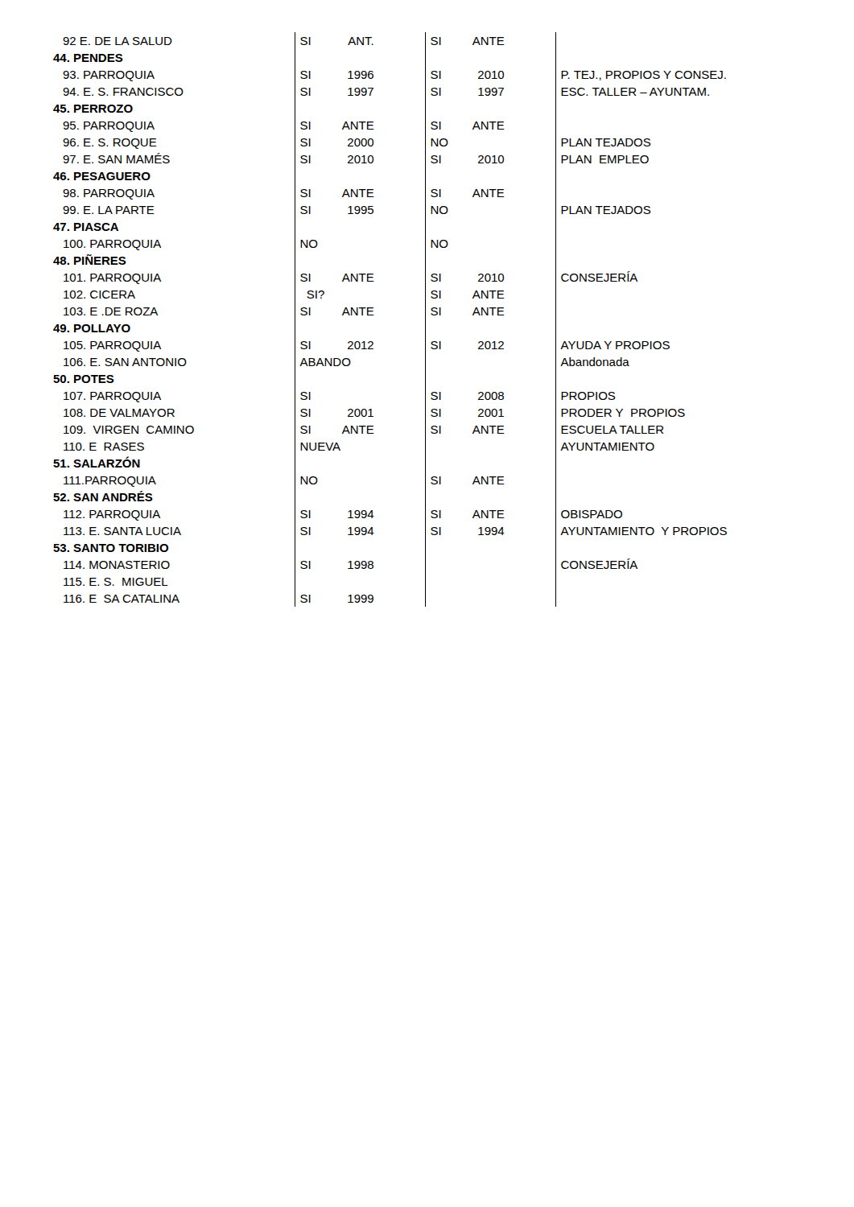| 92 E. DE LA SALUD | SI ANT. | SI ANTE | |
| 44. PENDES | | | |
| 93. PARROQUIA | SI 1996 | SI 2010 | P. TEJ., PROPIOS Y CONSEJ. |
| 94. E. S. FRANCISCO | SI 1997 | SI 1997 | ESC. TALLER – AYUNTAM. |
| 45. PERROZO | | | |
| 95. PARROQUIA | SI ANTE | SI ANTE | |
| 96. E. S. ROQUE | SI 2000 | NO | PLAN TEJADOS |
| 97. E. SAN MAMÉS | SI 2010 | SI 2010 | PLAN EMPLEO |
| 46. PESAGUERO | | | |
| 98. PARROQUIA | SI ANTE | SI ANTE | |
| 99. E. LA PARTE | SI 1995 | NO | PLAN TEJADOS |
| 47. PIASCA | | | |
| 100. PARROQUIA | NO | NO | |
| 48. PIÑERES | | | |
| 101. PARROQUIA | SI ANTE | SI 2010 | CONSEJERÍA |
| 102. CICERA | SI? | SI ANTE | |
| 103. E .DE ROZA | SI ANTE | SI ANTE | |
| 49. POLLAYO | | | |
| 105. PARROQUIA | SI 2012 | SI 2012 | AYUDA Y PROPIOS |
| 106. E. SAN ANTONIO | ABANDO | | Abandonada |
| 50. POTES | | | |
| 107. PARROQUIA | SI | SI 2008 | PROPIOS |
| 108. DE VALMAYOR | SI 2001 | SI 2001 | PRODER Y PROPIOS |
| 109. VIRGEN CAMINO | SI ANTE | SI ANTE | ESCUELA TALLER |
| 110. E RASES | NUEVA | | AYUNTAMIENTO |
| 51. SALARZÓN | | | |
| 111.PARROQUIA | NO | SI ANTE | |
| 52. SAN ANDRÉS | | | |
| 112. PARROQUIA | SI 1994 | SI ANTE | OBISPADO |
| 113. E. SANTA LUCIA | SI 1994 | SI 1994 | AYUNTAMIENTO Y PROPIOS |
| 53. SANTO TORIBIO | | | |
| 114. MONASTERIO | SI 1998 | | CONSEJERÍA |
| 115. E. S. MIGUEL | | | |
| 116. E SA CATALINA | SI 1999 | | |